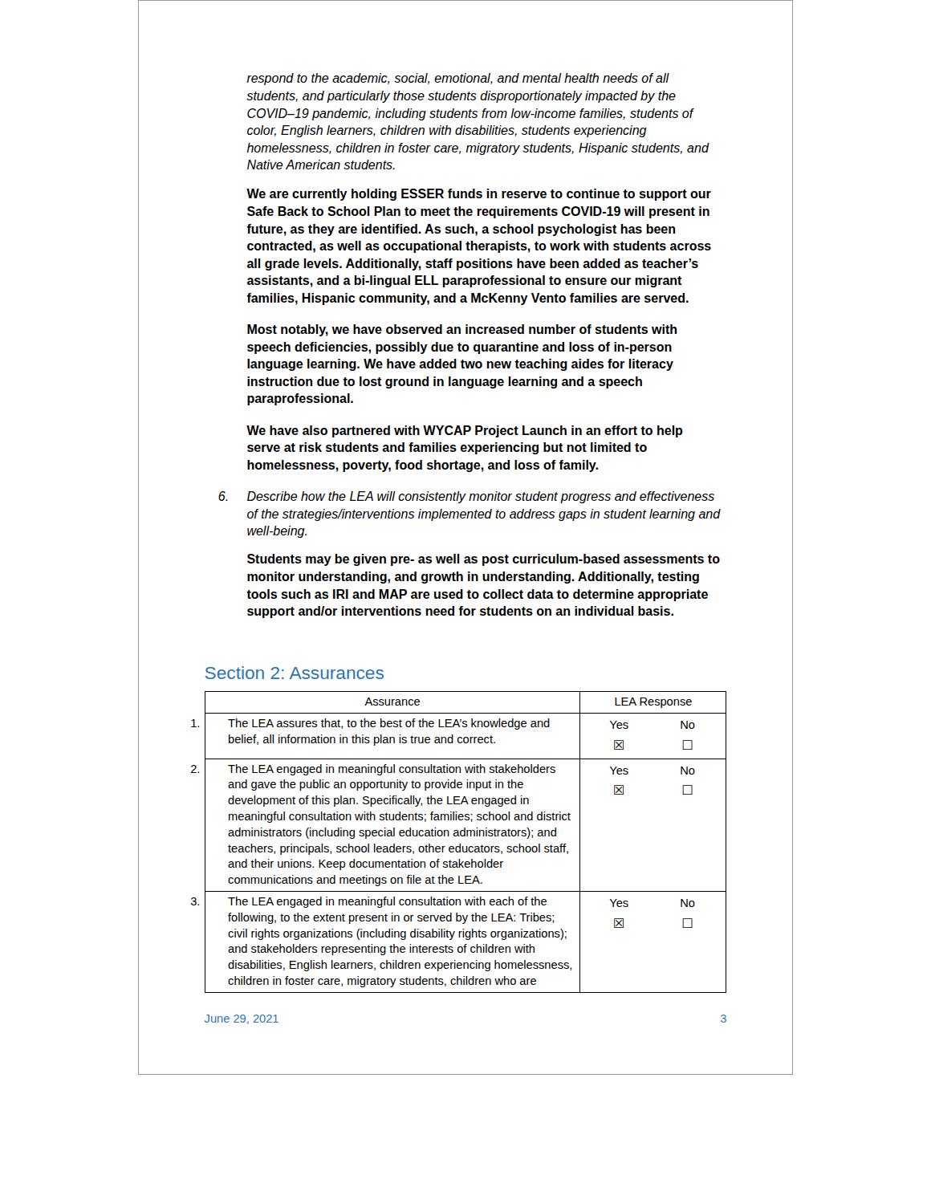respond to the academic, social, emotional, and mental health needs of all students, and particularly those students disproportionately impacted by the COVID–19 pandemic, including students from low-income families, students of color, English learners, children with disabilities, students experiencing homelessness, children in foster care, migratory students, Hispanic students, and Native American students.
We are currently holding ESSER funds in reserve to continue to support our Safe Back to School Plan to meet the requirements COVID-19 will present in future, as they are identified. As such, a school psychologist has been contracted, as well as occupational therapists, to work with students across all grade levels. Additionally, staff positions have been added as teacher’s assistants, and a bi-lingual ELL paraprofessional to ensure our migrant families, Hispanic community, and a McKenny Vento families are served.
Most notably, we have observed an increased number of students with speech deficiencies, possibly due to quarantine and loss of in-person language learning. We have added two new teaching aides for literacy instruction due to lost ground in language learning and a speech paraprofessional.
We have also partnered with WYCAP Project Launch in an effort to help serve at risk students and families experiencing but not limited to homelessness, poverty, food shortage, and loss of family.
6. Describe how the LEA will consistently monitor student progress and effectiveness of the strategies/interventions implemented to address gaps in student learning and well-being.
Students may be given pre- as well as post curriculum-based assessments to monitor understanding, and growth in understanding. Additionally, testing tools such as IRI and MAP are used to collect data to determine appropriate support and/or interventions need for students on an individual basis.
Section 2: Assurances
| Assurance | LEA Response |
| --- | --- |
| 1. The LEA assures that, to the best of the LEA’s knowledge and belief, all information in this plan is true and correct. | / Yes / No / / ☒ / ☐ / |
| 2. The LEA engaged in meaningful consultation with stakeholders and gave the public an opportunity to provide input in the development of this plan. Specifically, the LEA engaged in meaningful consultation with students; families; school and district administrators (including special education administrators); and teachers, principals, school leaders, other educators, school staff, and their unions. Keep documentation of stakeholder communications and meetings on file at the LEA. | / Yes / No / / ☒ / ☐ / |
| 3. The LEA engaged in meaningful consultation with each of the following, to the extent present in or served by the LEA: Tribes; civil rights organizations (including disability rights organizations); and stakeholders representing the interests of children with disabilities, English learners, children experiencing homelessness, children in foster care, migratory students, children who are | / Yes / No / / ☒ / ☐ / |
June 29, 2021 3